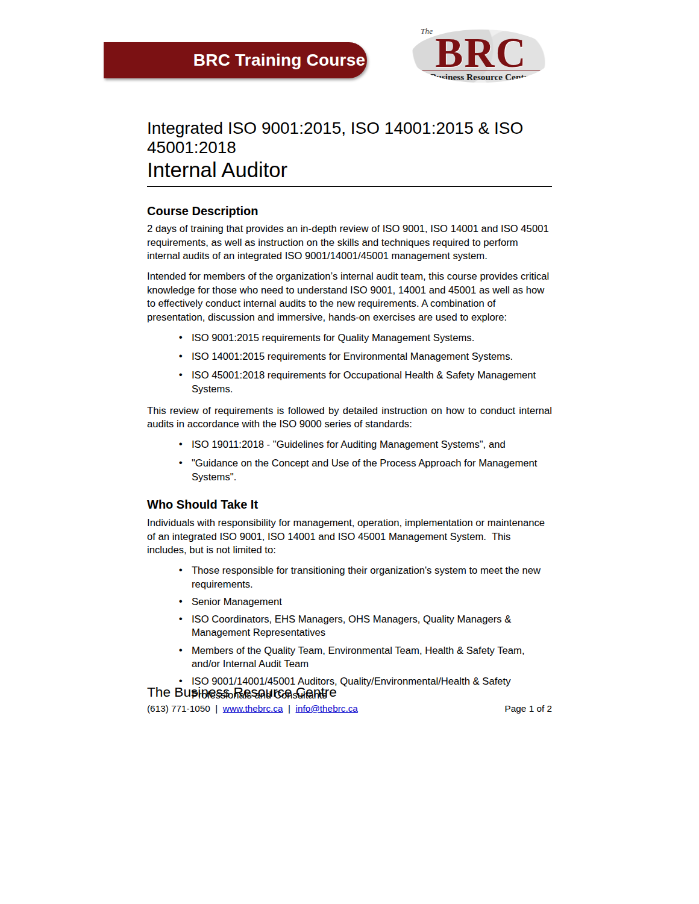BRC Training Course
The
BRC
Business Resource Centre
Integrated ISO 9001:2015, ISO 14001:2015 & ISO 45001:2018 Internal Auditor
Course Description
2 days of training that provides an in-depth review of ISO 9001, ISO 14001 and ISO 45001 requirements, as well as instruction on the skills and techniques required to perform internal audits of an integrated ISO 9001/14001/45001 management system.
Intended for members of the organization’s internal audit team, this course provides critical knowledge for those who need to understand ISO 9001, 14001 and 45001 as well as how to effectively conduct internal audits to the new requirements. A combination of presentation, discussion and immersive, hands-on exercises are used to explore:
ISO 9001:2015 requirements for Quality Management Systems.
ISO 14001:2015 requirements for Environmental Management Systems.
ISO 45001:2018 requirements for Occupational Health & Safety Management Systems.
This review of requirements is followed by detailed instruction on how to conduct internal audits in accordance with the ISO 9000 series of standards:
ISO 19011:2018 - "Guidelines for Auditing Management Systems", and
"Guidance on the Concept and Use of the Process Approach for Management Systems".
Who Should Take It
Individuals with responsibility for management, operation, implementation or maintenance of an integrated ISO 9001, ISO 14001 and ISO 45001 Management System. This includes, but is not limited to:
Those responsible for transitioning their organization's system to meet the new requirements.
Senior Management
ISO Coordinators, EHS Managers, OHS Managers, Quality Managers & Management Representatives
Members of the Quality Team, Environmental Team, Health & Safety Team, and/or Internal Audit Team
ISO 9001/14001/45001 Auditors, Quality/Environmental/Health & Safety Professionals and Consultants
The Business Resource Centre
(613) 771-1050 | www.thebrc.ca | info@thebrc.ca
Page 1 of 2